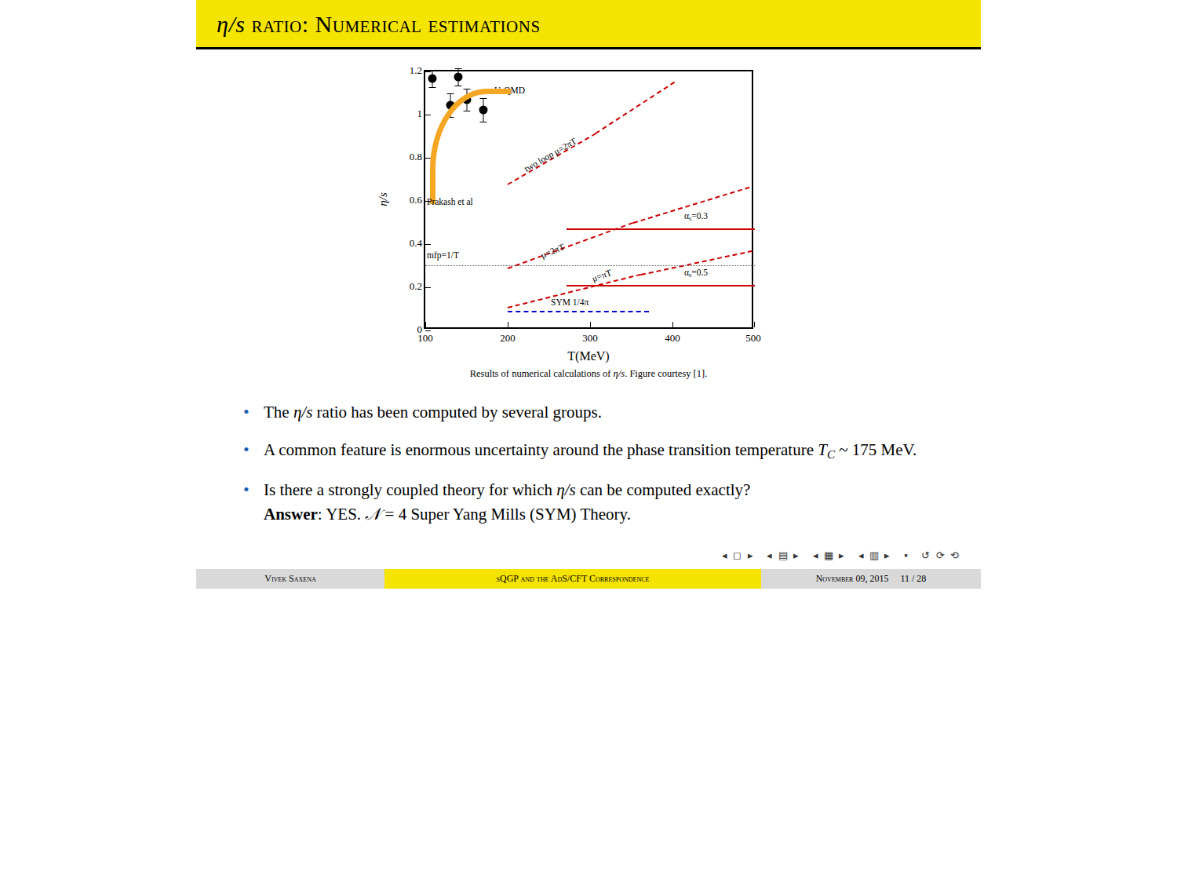η/s ratio: Numerical estimations
η/s
1.2
1
0.8
0.6
0.4
0.2
0
100
200
300
400
500
UrQMD
Prakash et al
two loop μ=2πT
μ=2πT
μ=πT
αs=0.3
αs=0.5
mfp=1/T
SYM 1/4π
T(MeV)
Results of numerical calculations of η/s. Figure courtesy [1].
The η/s ratio has been computed by several groups.
A common feature is enormous uncertainty around the phase transition temperature TC ~ 175 MeV.
Is there a strongly coupled theory for which η/s can be computed exactly?
Answer: YES. 𝒩 = 4 Super Yang Mills (SYM) Theory.
◂ ◻ ▸ ◂ ▤ ▸ ◂ ▦ ▸ ◂ ▥ ▸ ▪ ↺ ⟳ ⟲
Vivek Saxena
sQGP and the AdS/CFT Correspondence
November 09, 2015 11 / 28